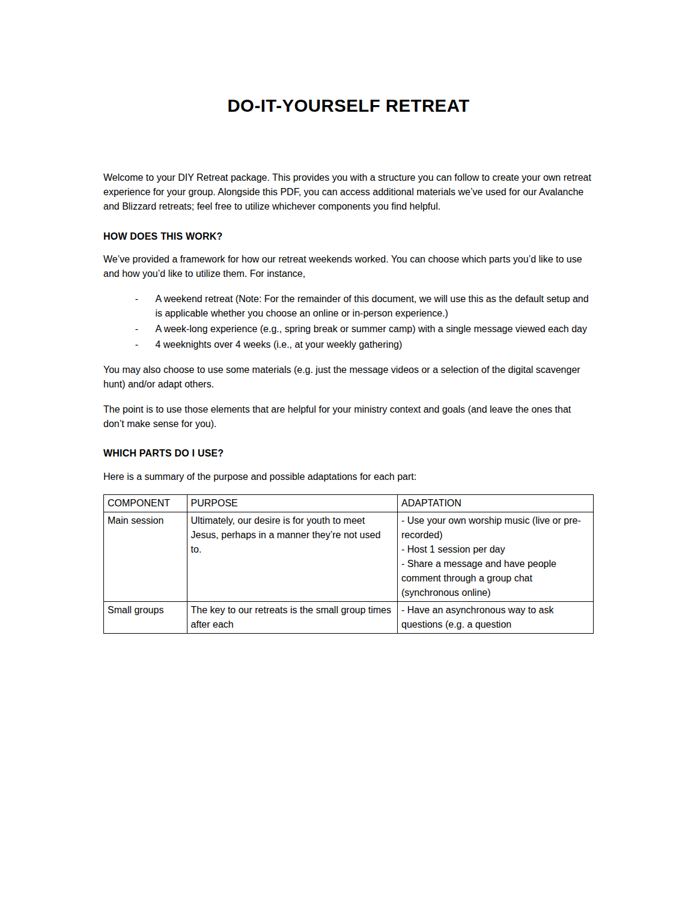DO-IT-YOURSELF RETREAT
Welcome to your DIY Retreat package. This provides you with a structure you can follow to create your own retreat experience for your group. Alongside this PDF, you can access additional materials we’ve used for our Avalanche and Blizzard retreats; feel free to utilize whichever components you find helpful.
HOW DOES THIS WORK?
We’ve provided a framework for how our retreat weekends worked. You can choose which parts you’d like to use and how you’d like to utilize them. For instance,
A weekend retreat (Note: For the remainder of this document, we will use this as the default setup and is applicable whether you choose an online or in-person experience.)
A week-long experience (e.g., spring break or summer camp) with a single message viewed each day
4 weeknights over 4 weeks (i.e., at your weekly gathering)
You may also choose to use some materials (e.g. just the message videos or a selection of the digital scavenger hunt) and/or adapt others.
The point is to use those elements that are helpful for your ministry context and goals (and leave the ones that don’t make sense for you).
WHICH PARTS DO I USE?
Here is a summary of the purpose and possible adaptations for each part:
| COMPONENT | PURPOSE | ADAPTATION |
| --- | --- | --- |
| Main session | Ultimately, our desire is for youth to meet Jesus, perhaps in a manner they’re not used to. | - Use your own worship music (live or pre-recorded) - Host 1 session per day - Share a message and have people comment through a group chat (synchronous online) |
| Small groups | The key to our retreats is the small group times after each | - Have an asynchronous way to ask questions (e.g. a question |